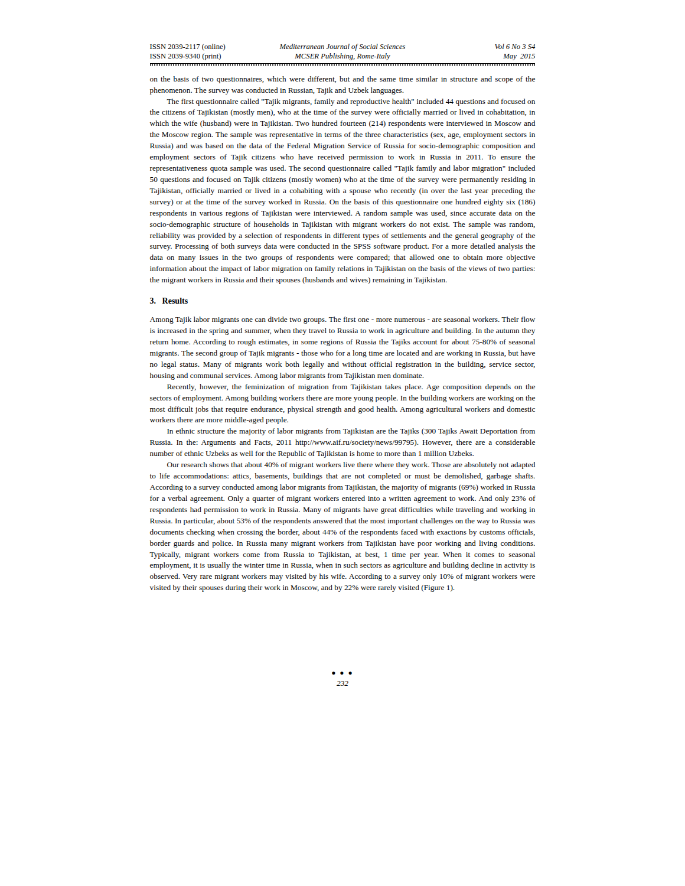| ISSN 2039-2117 (online) ISSN 2039-9340 (print) | Mediterranean Journal of Social Sciences MCSER Publishing, Rome-Italy | Vol 6 No 3 S4 May 2015 |
on the basis of two questionnaires, which were different, but and the same time similar in structure and scope of the phenomenon. The survey was conducted in Russian, Tajik and Uzbek languages.
The first questionnaire called "Tajik migrants, family and reproductive health" included 44 questions and focused on the citizens of Tajikistan (mostly men), who at the time of the survey were officially married or lived in cohabitation, in which the wife (husband) were in Tajikistan. Two hundred fourteen (214) respondents were interviewed in Moscow and the Moscow region. The sample was representative in terms of the three characteristics (sex, age, employment sectors in Russia) and was based on the data of the Federal Migration Service of Russia for socio-demographic composition and employment sectors of Tajik citizens who have received permission to work in Russia in 2011. To ensure the representativeness quota sample was used. The second questionnaire called "Tajik family and labor migration" included 50 questions and focused on Tajik citizens (mostly women) who at the time of the survey were permanently residing in Tajikistan, officially married or lived in a cohabiting with a spouse who recently (in over the last year preceding the survey) or at the time of the survey worked in Russia. On the basis of this questionnaire one hundred eighty six (186) respondents in various regions of Tajikistan were interviewed. A random sample was used, since accurate data on the socio-demographic structure of households in Tajikistan with migrant workers do not exist. The sample was random, reliability was provided by a selection of respondents in different types of settlements and the general geography of the survey. Processing of both surveys data were conducted in the SPSS software product. For a more detailed analysis the data on many issues in the two groups of respondents were compared; that allowed one to obtain more objective information about the impact of labor migration on family relations in Tajikistan on the basis of the views of two parties: the migrant workers in Russia and their spouses (husbands and wives) remaining in Tajikistan.
3. Results
Among Tajik labor migrants one can divide two groups. The first one - more numerous - are seasonal workers. Their flow is increased in the spring and summer, when they travel to Russia to work in agriculture and building. In the autumn they return home. According to rough estimates, in some regions of Russia the Tajiks account for about 75-80% of seasonal migrants. The second group of Tajik migrants - those who for a long time are located and are working in Russia, but have no legal status. Many of migrants work both legally and without official registration in the building, service sector, housing and communal services. Among labor migrants from Tajikistan men dominate.
Recently, however, the feminization of migration from Tajikistan takes place. Age composition depends on the sectors of employment. Among building workers there are more young people. In the building workers are working on the most difficult jobs that require endurance, physical strength and good health. Among agricultural workers and domestic workers there are more middle-aged people.
In ethnic structure the majority of labor migrants from Tajikistan are the Tajiks (300 Tajiks Await Deportation from Russia. In the: Arguments and Facts, 2011 http://www.aif.ru/society/news/99795). However, there are a considerable number of ethnic Uzbeks as well for the Republic of Tajikistan is home to more than 1 million Uzbeks.
Our research shows that about 40% of migrant workers live there where they work. Those are absolutely not adapted to life accommodations: attics, basements, buildings that are not completed or must be demolished, garbage shafts. According to a survey conducted among labor migrants from Tajikistan, the majority of migrants (69%) worked in Russia for a verbal agreement. Only a quarter of migrant workers entered into a written agreement to work. And only 23% of respondents had permission to work in Russia. Many of migrants have great difficulties while traveling and working in Russia. In particular, about 53% of the respondents answered that the most important challenges on the way to Russia was documents checking when crossing the border, about 44% of the respondents faced with exactions by customs officials, border guards and police. In Russia many migrant workers from Tajikistan have poor working and living conditions. Typically, migrant workers come from Russia to Tajikistan, at best, 1 time per year. When it comes to seasonal employment, it is usually the winter time in Russia, when in such sectors as agriculture and building decline in activity is observed. Very rare migrant workers may visited by his wife. According to a survey only 10% of migrant workers were visited by their spouses during their work in Moscow, and by 22% were rarely visited (Figure 1).
● ● ●
232